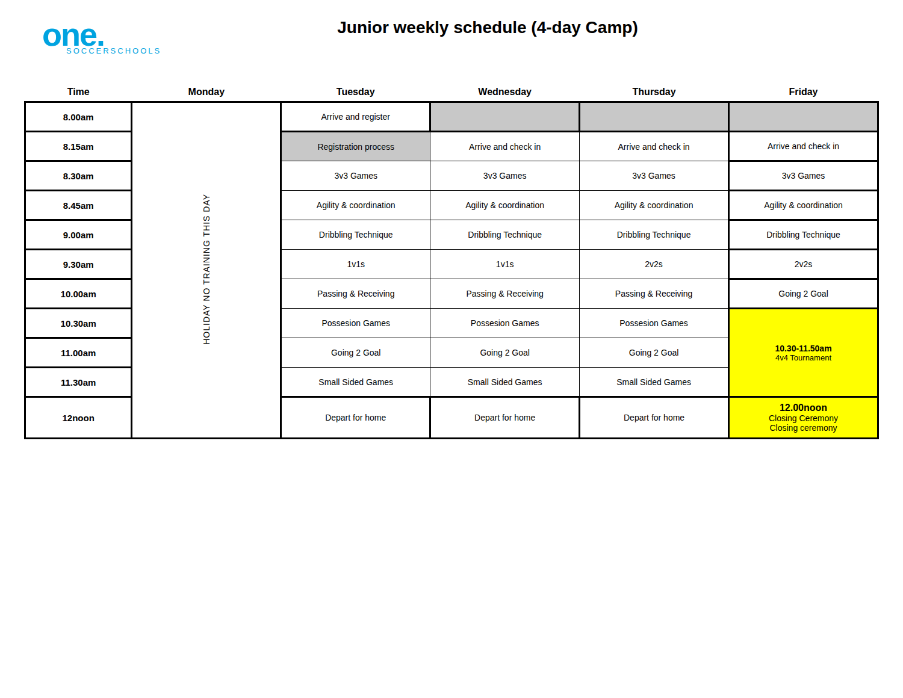one.SOCCERSCHOOLS
Junior weekly schedule (4-day Camp)
| Time | Monday | Tuesday | Wednesday | Thursday | Friday |
| --- | --- | --- | --- | --- | --- |
| 8.00am | HOLIDAY NO TRAINING THIS DAY | Arrive and register | | | |
| 8.15am | Registration process | Arrive and check in | Arrive and check in | Arrive and check in |
| 8.30am | 3v3 Games | 3v3 Games | 3v3 Games | 3v3 Games |
| 8.45am | Agility & coordination | Agility & coordination | Agility & coordination | Agility & coordination |
| 9.00am | Dribbling Technique | Dribbling Technique | Dribbling Technique | Dribbling Technique |
| 9.30am | 1v1s | 1v1s | 2v2s | 2v2s |
| 10.00am | Passing & Receiving | Passing & Receiving | Passing & Receiving | Going 2 Goal |
| 10.30am | Possesion Games | Possesion Games | Possesion Games | 10.30-11.50am 4v4 Tournament |
| 11.00am | Going 2 Goal | Going 2 Goal | Going 2 Goal |
| 11.30am | Small Sided Games | Small Sided Games | Small Sided Games |
| 12noon | Depart for home | Depart for home | Depart for home | 12.00noon Closing Ceremony Closing ceremony |